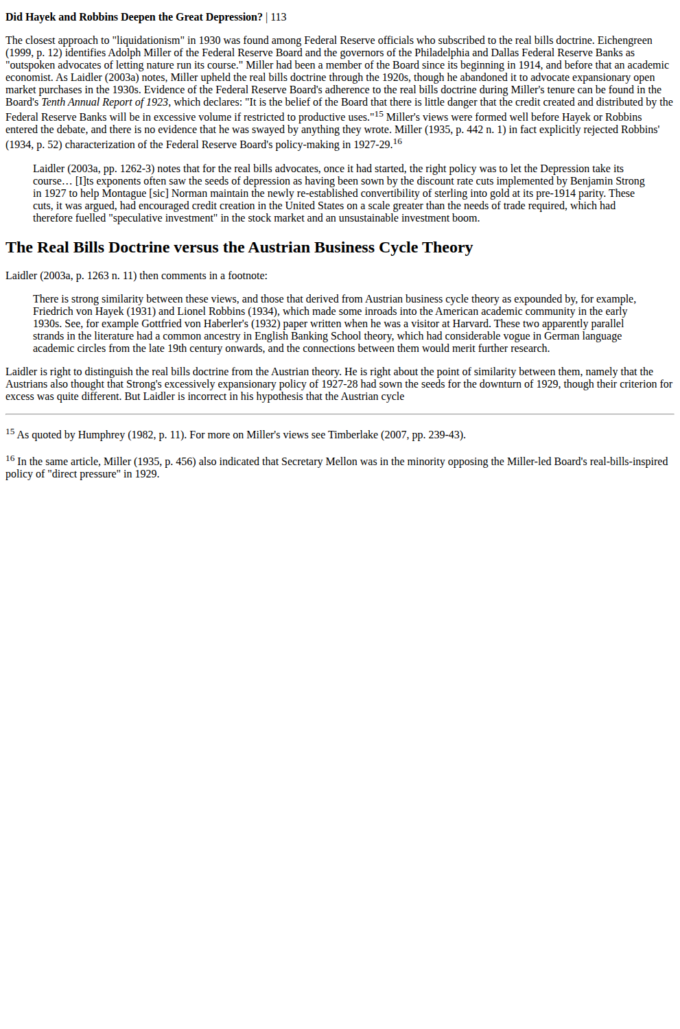Did Hayek and Robbins Deepen the Great Depression? | 113
The closest approach to "liquidationism" in 1930 was found among Federal Reserve officials who subscribed to the real bills doctrine. Eichengreen (1999, p. 12) identifies Adolph Miller of the Federal Reserve Board and the governors of the Philadelphia and Dallas Federal Reserve Banks as "outspoken advocates of letting nature run its course." Miller had been a member of the Board since its beginning in 1914, and before that an academic economist. As Laidler (2003a) notes, Miller upheld the real bills doctrine through the 1920s, though he abandoned it to advocate expansionary open market purchases in the 1930s. Evidence of the Federal Reserve Board's adherence to the real bills doctrine during Miller's tenure can be found in the Board's Tenth Annual Report of 1923, which declares: "It is the belief of the Board that there is little danger that the credit created and distributed by the Federal Reserve Banks will be in excessive volume if restricted to productive uses."15 Miller's views were formed well before Hayek or Robbins entered the debate, and there is no evidence that he was swayed by anything they wrote. Miller (1935, p. 442 n. 1) in fact explicitly rejected Robbins' (1934, p. 52) characterization of the Federal Reserve Board's policy-making in 1927-29.16
Laidler (2003a, pp. 1262-3) notes that for the real bills advocates, once it had started, the right policy was to let the Depression take its course… [I]ts exponents often saw the seeds of depression as having been sown by the discount rate cuts implemented by Benjamin Strong in 1927 to help Montague [sic] Norman maintain the newly re-established convertibility of sterling into gold at its pre-1914 parity. These cuts, it was argued, had encouraged credit creation in the United States on a scale greater than the needs of trade required, which had therefore fuelled "speculative investment" in the stock market and an unsustainable investment boom.
The Real Bills Doctrine versus the Austrian Business Cycle Theory
Laidler (2003a, p. 1263 n. 11) then comments in a footnote:
There is strong similarity between these views, and those that derived from Austrian business cycle theory as expounded by, for example, Friedrich von Hayek (1931) and Lionel Robbins (1934), which made some inroads into the American academic community in the early 1930s. See, for example Gottfried von Haberler's (1932) paper written when he was a visitor at Harvard. These two apparently parallel strands in the literature had a common ancestry in English Banking School theory, which had considerable vogue in German language academic circles from the late 19th century onwards, and the connections between them would merit further research.
Laidler is right to distinguish the real bills doctrine from the Austrian theory. He is right about the point of similarity between them, namely that the Austrians also thought that Strong's excessively expansionary policy of 1927-28 had sown the seeds for the downturn of 1929, though their criterion for excess was quite different. But Laidler is incorrect in his hypothesis that the Austrian cycle
15 As quoted by Humphrey (1982, p. 11). For more on Miller's views see Timberlake (2007, pp. 239-43).
16 In the same article, Miller (1935, p. 456) also indicated that Secretary Mellon was in the minority opposing the Miller-led Board's real-bills-inspired policy of "direct pressure" in 1929.